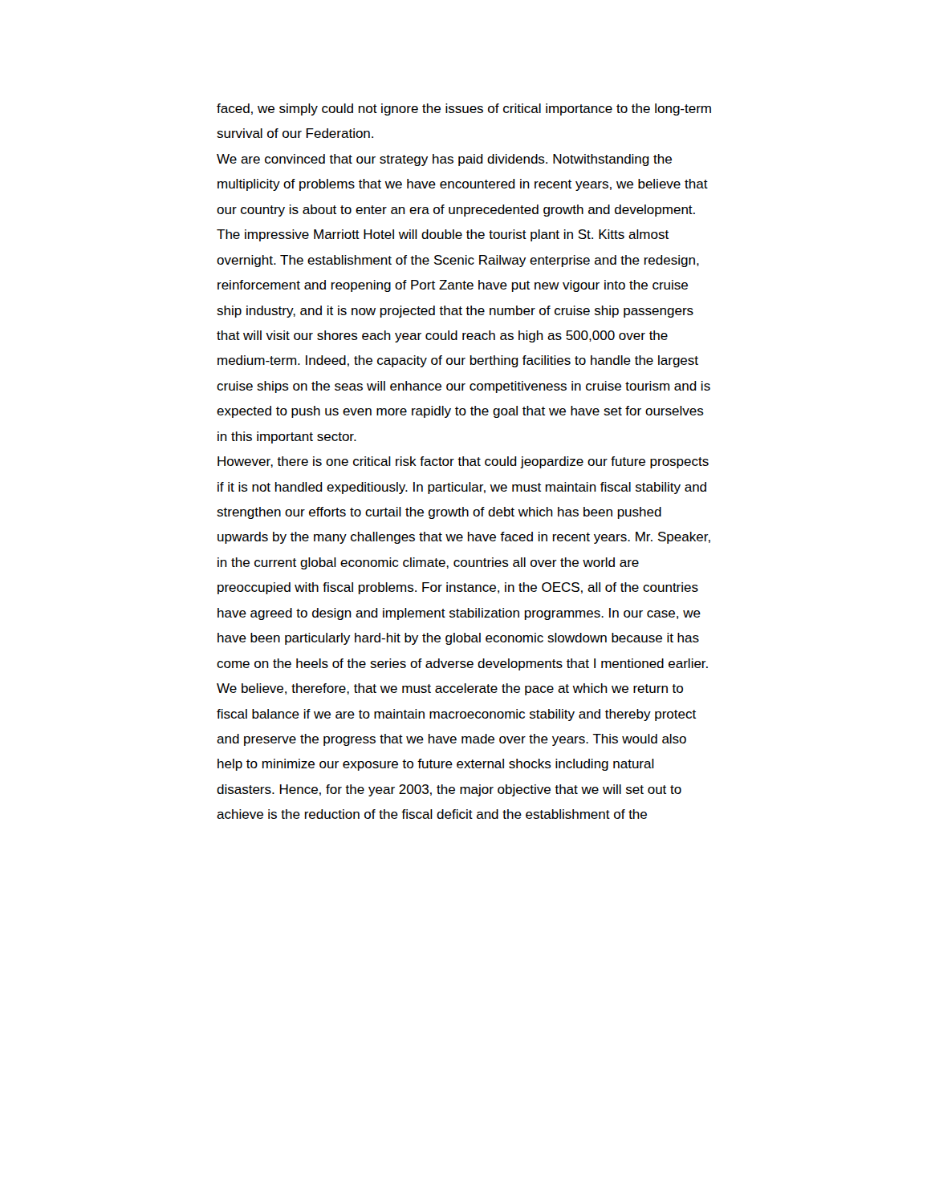faced, we simply could not ignore the issues of critical importance to the long-term survival of our Federation.
We are convinced that our strategy has paid dividends. Notwithstanding the multiplicity of problems that we have encountered in recent years, we believe that our country is about to enter an era of unprecedented growth and development. The impressive Marriott Hotel will double the tourist plant in St. Kitts almost overnight. The establishment of the Scenic Railway enterprise and the redesign, reinforcement and reopening of Port Zante have put new vigour into the cruise ship industry, and it is now projected that the number of cruise ship passengers that will visit our shores each year could reach as high as 500,000 over the medium-term. Indeed, the capacity of our berthing facilities to handle the largest cruise ships on the seas will enhance our competitiveness in cruise tourism and is expected to push us even more rapidly to the goal that we have set for ourselves in this important sector.
However, there is one critical risk factor that could jeopardize our future prospects if it is not handled expeditiously. In particular, we must maintain fiscal stability and strengthen our efforts to curtail the growth of debt which has been pushed upwards by the many challenges that we have faced in recent years. Mr. Speaker, in the current global economic climate, countries all over the world are preoccupied with fiscal problems. For instance, in the OECS, all of the countries have agreed to design and implement stabilization programmes. In our case, we have been particularly hard-hit by the global economic slowdown because it has come on the heels of the series of adverse developments that I mentioned earlier.
We believe, therefore, that we must accelerate the pace at which we return to fiscal balance if we are to maintain macroeconomic stability and thereby protect and preserve the progress that we have made over the years. This would also help to minimize our exposure to future external shocks including natural disasters. Hence, for the year 2003, the major objective that we will set out to achieve is the reduction of the fiscal deficit and the establishment of the